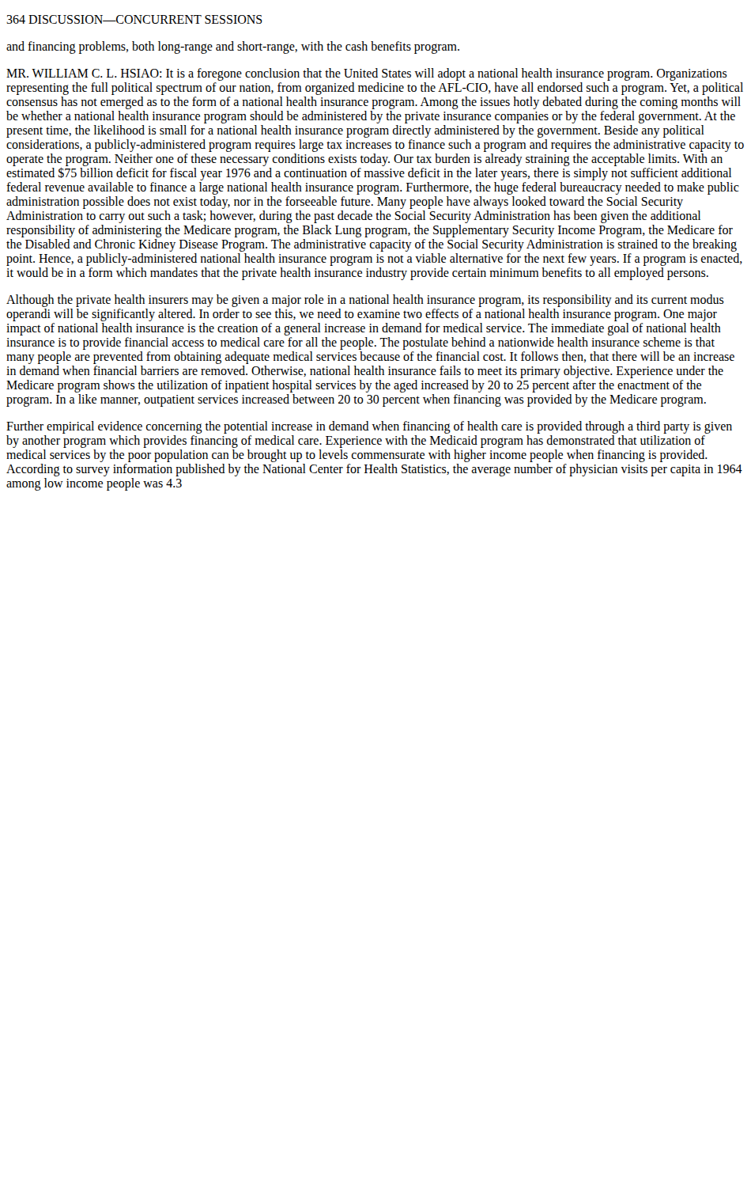364 DISCUSSION—CONCURRENT SESSIONS
and financing problems, both long-range and short-range, with the cash benefits program.
MR. WILLIAM C. L. HSIAO: It is a foregone conclusion that the United States will adopt a national health insurance program. Organizations representing the full political spectrum of our nation, from organized medicine to the AFL-CIO, have all endorsed such a program. Yet, a political consensus has not emerged as to the form of a national health insurance program. Among the issues hotly debated during the coming months will be whether a national health insurance program should be administered by the private insurance companies or by the federal government. At the present time, the likelihood is small for a national health insurance program directly administered by the government. Beside any political considerations, a publicly-administered program requires large tax increases to finance such a program and requires the administrative capacity to operate the program. Neither one of these necessary conditions exists today. Our tax burden is already straining the acceptable limits. With an estimated $75 billion deficit for fiscal year 1976 and a continuation of massive deficit in the later years, there is simply not sufficient additional federal revenue available to finance a large national health insurance program. Furthermore, the huge federal bureaucracy needed to make public administration possible does not exist today, nor in the forseeable future. Many people have always looked toward the Social Security Administration to carry out such a task; however, during the past decade the Social Security Administration has been given the additional responsibility of administering the Medicare program, the Black Lung program, the Supplementary Security Income Program, the Medicare for the Disabled and Chronic Kidney Disease Program. The administrative capacity of the Social Security Administration is strained to the breaking point. Hence, a publicly-administered national health insurance program is not a viable alternative for the next few years. If a program is enacted, it would be in a form which mandates that the private health insurance industry provide certain minimum benefits to all employed persons.
Although the private health insurers may be given a major role in a national health insurance program, its responsibility and its current modus operandi will be significantly altered. In order to see this, we need to examine two effects of a national health insurance program. One major impact of national health insurance is the creation of a general increase in demand for medical service. The immediate goal of national health insurance is to provide financial access to medical care for all the people. The postulate behind a nationwide health insurance scheme is that many people are prevented from obtaining adequate medical services because of the financial cost. It follows then, that there will be an increase in demand when financial barriers are removed. Otherwise, national health insurance fails to meet its primary objective. Experience under the Medicare program shows the utilization of inpatient hospital services by the aged increased by 20 to 25 percent after the enactment of the program. In a like manner, outpatient services increased between 20 to 30 percent when financing was provided by the Medicare program.
Further empirical evidence concerning the potential increase in demand when financing of health care is provided through a third party is given by another program which provides financing of medical care. Experience with the Medicaid program has demonstrated that utilization of medical services by the poor population can be brought up to levels commensurate with higher income people when financing is provided. According to survey information published by the National Center for Health Statistics, the average number of physician visits per capita in 1964 among low income people was 4.3